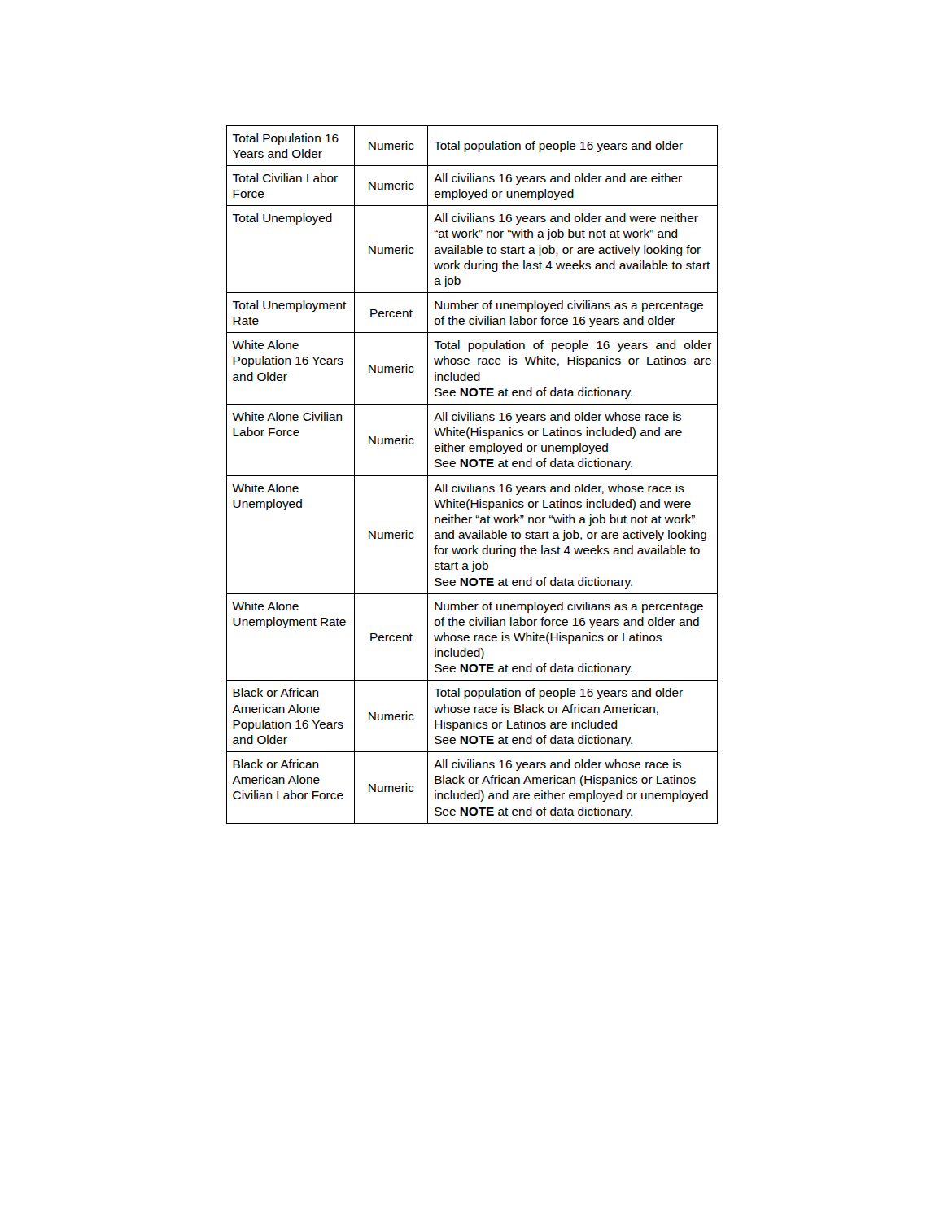| Total Population 16 Years and Older | Numeric | Total population of people 16 years and older |
| Total Civilian Labor Force | Numeric | All civilians 16 years and older and are either employed or unemployed |
| Total Unemployed | Numeric | All civilians 16 years and older and were neither “at work” nor “with a job but not at work” and available to start a job, or are actively looking for work during the last 4 weeks and available to start a job |
| Total Unemployment Rate | Percent | Number of unemployed civilians as a percentage of the civilian labor force 16 years and older |
| White Alone Population 16 Years and Older | Numeric | Total population of people 16 years and older whose race is White, Hispanics or Latinos are included See NOTE at end of data dictionary. |
| White Alone Civilian Labor Force | Numeric | All civilians 16 years and older whose race is White(Hispanics or Latinos included) and are either employed or unemployed See NOTE at end of data dictionary. |
| White Alone Unemployed | Numeric | All civilians 16 years and older, whose race is White(Hispanics or Latinos included) and were neither “at work” nor “with a job but not at work” and available to start a job, or are actively looking for work during the last 4 weeks and available to start a job See NOTE at end of data dictionary. |
| White Alone Unemployment Rate | Percent | Number of unemployed civilians as a percentage of the civilian labor force 16 years and older and whose race is White(Hispanics or Latinos included) See NOTE at end of data dictionary. |
| Black or African American Alone Population 16 Years and Older | Numeric | Total population of people 16 years and older whose race is Black or African American, Hispanics or Latinos are included See NOTE at end of data dictionary. |
| Black or African American Alone Civilian Labor Force | Numeric | All civilians 16 years and older whose race is Black or African American (Hispanics or Latinos included) and are either employed or unemployed See NOTE at end of data dictionary. |